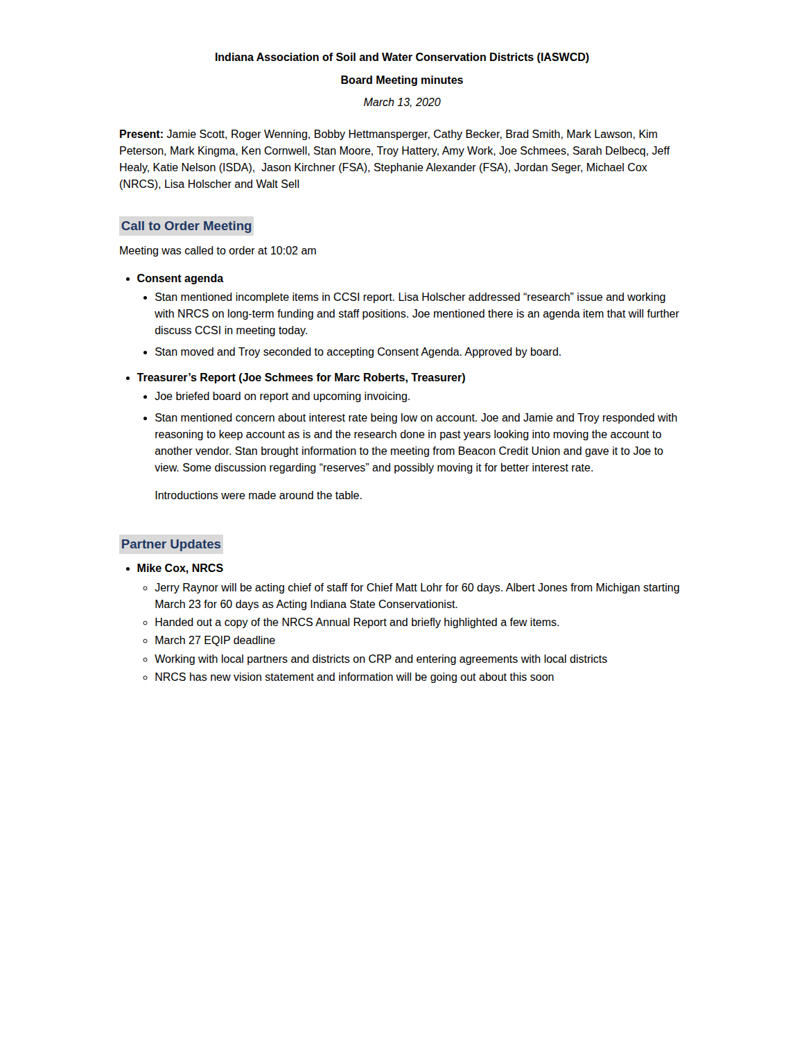Indiana Association of Soil and Water Conservation Districts (IASWCD)
Board Meeting minutes
March 13, 2020
Present: Jamie Scott, Roger Wenning, Bobby Hettmansperger, Cathy Becker, Brad Smith, Mark Lawson, Kim Peterson, Mark Kingma, Ken Cornwell, Stan Moore, Troy Hattery, Amy Work, Joe Schmees, Sarah Delbecq, Jeff Healy, Katie Nelson (ISDA), Jason Kirchner (FSA), Stephanie Alexander (FSA), Jordan Seger, Michael Cox (NRCS), Lisa Holscher and Walt Sell
Call to Order Meeting
Meeting was called to order at 10:02 am
Consent agenda
Stan mentioned incomplete items in CCSI report. Lisa Holscher addressed “research” issue and working with NRCS on long-term funding and staff positions. Joe mentioned there is an agenda item that will further discuss CCSI in meeting today.
Stan moved and Troy seconded to accepting Consent Agenda. Approved by board.
Treasurer’s Report (Joe Schmees for Marc Roberts, Treasurer)
Joe briefed board on report and upcoming invoicing.
Stan mentioned concern about interest rate being low on account. Joe and Jamie and Troy responded with reasoning to keep account as is and the research done in past years looking into moving the account to another vendor. Stan brought information to the meeting from Beacon Credit Union and gave it to Joe to view. Some discussion regarding “reserves” and possibly moving it for better interest rate.
Introductions were made around the table.
Partner Updates
Mike Cox, NRCS
Jerry Raynor will be acting chief of staff for Chief Matt Lohr for 60 days. Albert Jones from Michigan starting March 23 for 60 days as Acting Indiana State Conservationist.
Handed out a copy of the NRCS Annual Report and briefly highlighted a few items.
March 27 EQIP deadline
Working with local partners and districts on CRP and entering agreements with local districts
NRCS has new vision statement and information will be going out about this soon